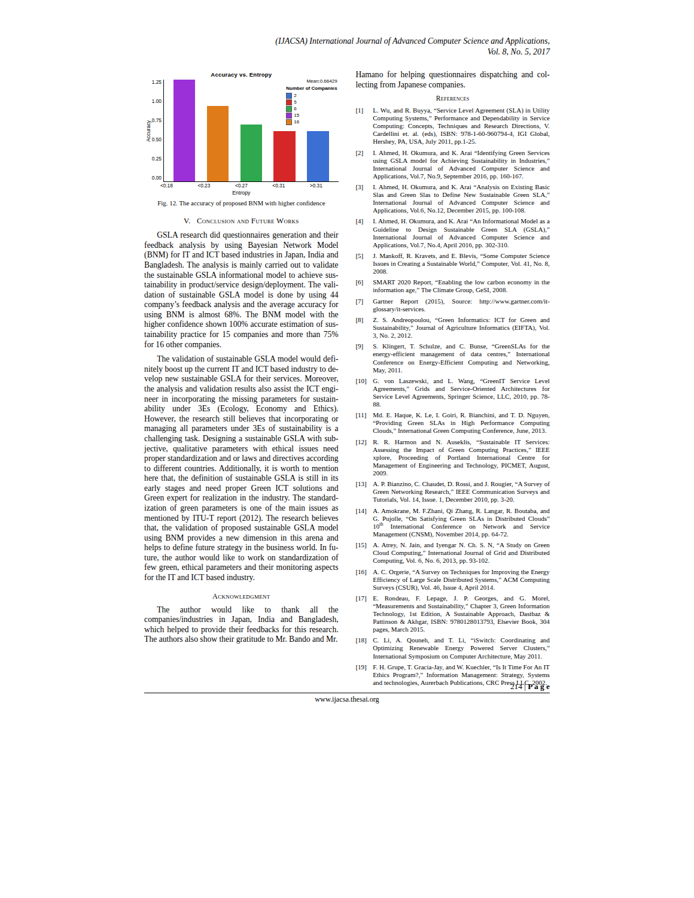(IJACSA) International Journal of Advanced Computer Science and Applications,
Vol. 8, No. 5, 2017
Accuracy vs. Entropy
Accuracy
1.25 1.00 0.75 0.50 0.25 0.00
Mean:0.66429
Number of Companies
2
5
6
15
16
<0.18 <0.23 <0.27 <0.31 >0.31
Entropy
Fig. 12. The accuracy of proposed BNM with higher confidence
V. Conclusion and Future Works
GSLA research did questionnaires generation and their feedback analysis by using Bayesian Network Model (BNM) for IT and ICT based industries in Japan, India and Bangladesh. The analysis is mainly carried out to validate the sustainable GSLA informational model to achieve sustainability in product/service design/deployment. The validation of sustainable GSLA model is done by using 44 company’s feedback analysis and the average accuracy for using BNM is almost 68%. The BNM model with the higher confidence shown 100% accurate estimation of sustainability practice for 15 companies and more than 75% for 16 other companies.
The validation of sustainable GSLA model would definitely boost up the current IT and ICT based industry to develop new sustainable GSLA for their services. Moreover, the analysis and validation results also assist the ICT engineer in incorporating the missing parameters for sustainability under 3Es (Ecology, Economy and Ethics). However, the research still believes that incorporating or managing all parameters under 3Es of sustainability is a challenging task. Designing a sustainable GSLA with subjective, qualitative parameters with ethical issues need proper standardization and or laws and directives according to different countries. Additionally, it is worth to mention here that, the definition of sustainable GSLA is still in its early stages and need proper Green ICT solutions and Green expert for realization in the industry. The standardization of green parameters is one of the main issues as mentioned by ITU-T report (2012). The research believes that, the validation of proposed sustainable GSLA model using BNM provides a new dimension in this arena and helps to define future strategy in the business world. In future, the author would like to work on standardization of few green, ethical parameters and their monitoring aspects for the IT and ICT based industry.
Acknowledgment
The author would like to thank all the companies/industries in Japan, India and Bangladesh, which helped to provide their feedbacks for this research. The authors also show their gratitude to Mr. Bando and Mr.
Hamano for helping questionnaires dispatching and collecting from Japanese companies.
References
[1] L. Wu, and R. Buyya, “Service Level Agreement (SLA) in Utility Computing Systems,” Performance and Dependability in Service Computing: Concepts, Techniques and Research Directions, V. Cardellini et. al. (eds), ISBN: 978-1-60-960794-4, IGI Global, Hershey, PA, USA, July 2011, pp.1-25.
[2] I. Ahmed, H. Okumura, and K. Arai “Identifying Green Services using GSLA model for Achieving Sustainability in Industries,” International Journal of Advanced Computer Science and Applications, Vol.7, No.9, September 2016, pp. 160-167.
[3] I. Ahmed, H. Okumura, and K. Arai “Analysis on Existing Basic Slas and Green Slas to Define New Sustainable Green SLA,” International Journal of Advanced Computer Science and Applications, Vol.6, No.12, December 2015, pp. 100-108.
[4] I. Ahmed, H. Okumura, and K. Arai “An Informational Model as a Guideline to Design Sustainable Green SLA (GSLA),” International Journal of Advanced Computer Science and Applications, Vol.7, No.4, April 2016, pp. 302-310.
[5] J. Mankoff, R. Kravets, and E. Blevis, “Some Computer Science Issues in Creating a Sustainable World,” Computer, Vol. 41, No. 8, 2008.
[6] SMART 2020 Report, “Enabling the low carbon economy in the information age,” The Climate Group, GeSI, 2008.
[7] Gartner Report (2015), Source: http://www.gartner.com/it-glossary/it-services.
[8] Z. S. Andreopoulou, “Green Informatics: ICT for Green and Sustainability,” Journal of Agriculture Informatics (EIFTA), Vol. 3, No. 2, 2012.
[9] S. Klingert, T. Schulze, and C. Bunse, “GreenSLAs for the energy-efficient management of data centres,” International Conference on Energy-Efficient Computing and Networking, May, 2011.
[10] G. von Laszewski, and L. Wang, “GreenIT Service Level Agreements,” Grids and Service-Oriented Architectures for Service Level Agreements, Springer Science, LLC, 2010, pp. 78-88.
[11] Md. E. Haque, K. Le, I. Goiri, R. Bianchini, and T. D. Nguyen, “Providing Green SLAs in High Performance Computing Clouds,” International Green Computing Conference, June, 2013.
[12] R. R. Harmon and N. Auseklis, “Sustainable IT Services: Assessing the Impact of Green Computing Practices,” IEEE xplore, Proceeding of Portland International Centre for Management of Engineering and Technology, PICMET, August, 2009.
[13] A. P. Bianzino, C. Chaudet, D. Rossi, and J. Rougier, “A Survey of Green Networking Research,” IEEE Communication Surveys and Tutorials, Vol. 14, Issue. 1, December 2010, pp. 3-20.
[14] A. Amokrane, M. F.Zhani, Qi Zhang, R. Langar, R. Boutaba, and G. Pujolle, “On Satisfying Green SLAs in Distributed Clouds” 10th International Conference on Network and Service Management (CNSM), November 2014, pp. 64-72.
[15] A. Atrey, N. Jain, and Iyengar N. Ch. S. N, “A Study on Green Cloud Computing,” International Journal of Grid and Distributed Computing, Vol. 6, No. 6, 2013, pp. 93-102.
[16] A. C. Orgerie, “A Survey on Techniques for Improving the Energy Efficiency of Large Scale Distributed Systems,” ACM Computing Surveys (CSUR), Vol. 46, Issue 4, April 2014.
[17] E. Rondeau, F. Lepage, J. P. Georges, and G. Morel, “Measurements and Sustainability,” Chapter 3, Green Information Technology, 1st Edition, A Sustainable Approach, Dastbaz & Pattinson & Akhgar, ISBN: 9780128013793, Elsevier Book, 304 pages, March 2015.
[18] C. Li, A. Qouneh, and T. Li, “iSwitch: Coordinating and Optimizing Renewable Energy Powered Server Clusters,” International Symposium on Computer Architecture, May 2011.
[19] F. H. Grupe, T. Gracia-Jay, and W. Kuechler, “Is It Time For An IT Ethics Program?,” Information Management: Strategy, Systems and technologies, Aurerbach Publications, CRC Press LLC, 2002.
214 | P a g e
www.ijacsa.thesai.org